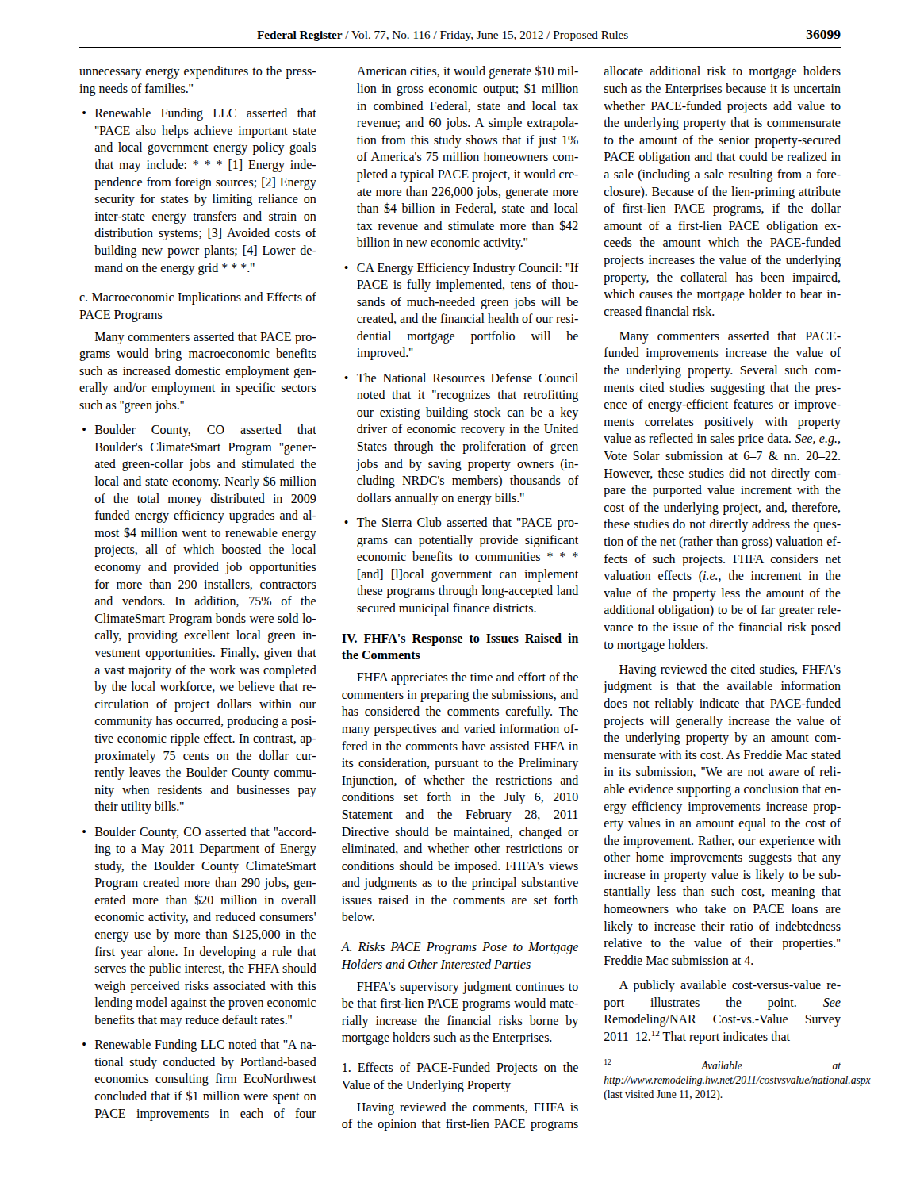Federal Register / Vol. 77, No. 116 / Friday, June 15, 2012 / Proposed Rules
36099
unnecessary energy expenditures to the pressing needs of families.''
Renewable Funding LLC asserted that ''PACE also helps achieve important state and local government energy policy goals that may include: * * * [1] Energy independence from foreign sources; [2] Energy security for states by limiting reliance on inter-state energy transfers and strain on distribution systems; [3] Avoided costs of building new power plants; [4] Lower demand on the energy grid * * *.''
c. Macroeconomic Implications and Effects of PACE Programs
Many commenters asserted that PACE programs would bring macroeconomic benefits such as increased domestic employment generally and/or employment in specific sectors such as ''green jobs.''
Boulder County, CO asserted that Boulder's ClimateSmart Program ''generated green-collar jobs and stimulated the local and state economy. Nearly $6 million of the total money distributed in 2009 funded energy efficiency upgrades and almost $4 million went to renewable energy projects, all of which boosted the local economy and provided job opportunities for more than 290 installers, contractors and vendors. In addition, 75% of the ClimateSmart Program bonds were sold locally, providing excellent local green investment opportunities. Finally, given that a vast majority of the work was completed by the local workforce, we believe that recirculation of project dollars within our community has occurred, producing a positive economic ripple effect. In contrast, approximately 75 cents on the dollar currently leaves the Boulder County community when residents and businesses pay their utility bills.''
Boulder County, CO asserted that ''according to a May 2011 Department of Energy study, the Boulder County ClimateSmart Program created more than 290 jobs, generated more than $20 million in overall economic activity, and reduced consumers' energy use by more than $125,000 in the first year alone. In developing a rule that serves the public interest, the FHFA should weigh perceived risks associated with this lending model against the proven economic benefits that may reduce default rates.''
Renewable Funding LLC noted that ''A national study conducted by Portland-based economics consulting firm EcoNorthwest concluded that if $1 million were spent on PACE improvements in each of four American cities, it would generate $10 million in gross economic output; $1 million in combined Federal, state and local tax revenue; and 60 jobs. A simple extrapolation from this study shows that if just 1% of America's 75 million homeowners completed a typical PACE project, it would create more than 226,000 jobs, generate more than $4 billion in Federal, state and local tax revenue and stimulate more than $42 billion in new economic activity.''
CA Energy Efficiency Industry Council: ''If PACE is fully implemented, tens of thousands of much-needed green jobs will be created, and the financial health of our residential mortgage portfolio will be improved.''
The National Resources Defense Council noted that it ''recognizes that retrofitting our existing building stock can be a key driver of economic recovery in the United States through the proliferation of green jobs and by saving property owners (including NRDC's members) thousands of dollars annually on energy bills.''
The Sierra Club asserted that ''PACE programs can potentially provide significant economic benefits to communities * * * [and] [l]ocal government can implement these programs through long-accepted land secured municipal finance districts.
IV. FHFA's Response to Issues Raised in the Comments
FHFA appreciates the time and effort of the commenters in preparing the submissions, and has considered the comments carefully. The many perspectives and varied information offered in the comments have assisted FHFA in its consideration, pursuant to the Preliminary Injunction, of whether the restrictions and conditions set forth in the July 6, 2010 Statement and the February 28, 2011 Directive should be maintained, changed or eliminated, and whether other restrictions or conditions should be imposed. FHFA's views and judgments as to the principal substantive issues raised in the comments are set forth below.
A. Risks PACE Programs Pose to Mortgage Holders and Other Interested Parties
FHFA's supervisory judgment continues to be that first-lien PACE programs would materially increase the financial risks borne by mortgage holders such as the Enterprises.
1. Effects of PACE-Funded Projects on the Value of the Underlying Property
Having reviewed the comments, FHFA is of the opinion that first-lien PACE programs allocate additional risk to mortgage holders such as the Enterprises because it is uncertain whether PACE-funded projects add value to the underlying property that is commensurate to the amount of the senior property-secured PACE obligation and that could be realized in a sale (including a sale resulting from a foreclosure). Because of the lien-priming attribute of first-lien PACE programs, if the dollar amount of a first-lien PACE obligation exceeds the amount which the PACE-funded projects increases the value of the underlying property, the collateral has been impaired, which causes the mortgage holder to bear increased financial risk.
Many commenters asserted that PACE-funded improvements increase the value of the underlying property. Several such comments cited studies suggesting that the presence of energy-efficient features or improvements correlates positively with property value as reflected in sales price data. See, e.g., Vote Solar submission at 6–7 & nn. 20–22. However, these studies did not directly compare the purported value increment with the cost of the underlying project, and, therefore, these studies do not directly address the question of the net (rather than gross) valuation effects of such projects. FHFA considers net valuation effects (i.e., the increment in the value of the property less the amount of the additional obligation) to be of far greater relevance to the issue of the financial risk posed to mortgage holders.
Having reviewed the cited studies, FHFA's judgment is that the available information does not reliably indicate that PACE-funded projects will generally increase the value of the underlying property by an amount commensurate with its cost. As Freddie Mac stated in its submission, ''We are not aware of reliable evidence supporting a conclusion that energy efficiency improvements increase property values in an amount equal to the cost of the improvement. Rather, our experience with other home improvements suggests that any increase in property value is likely to be substantially less than such cost, meaning that homeowners who take on PACE loans are likely to increase their ratio of indebtedness relative to the value of their properties.'' Freddie Mac submission at 4.
A publicly available cost-versus-value report illustrates the point. See Remodeling/NAR Cost-vs.-Value Survey 2011–12.12 That report indicates that
12 Available at http://www.remodeling.hw.net/2011/costvsvalue/national.aspx (last visited June 11, 2012).